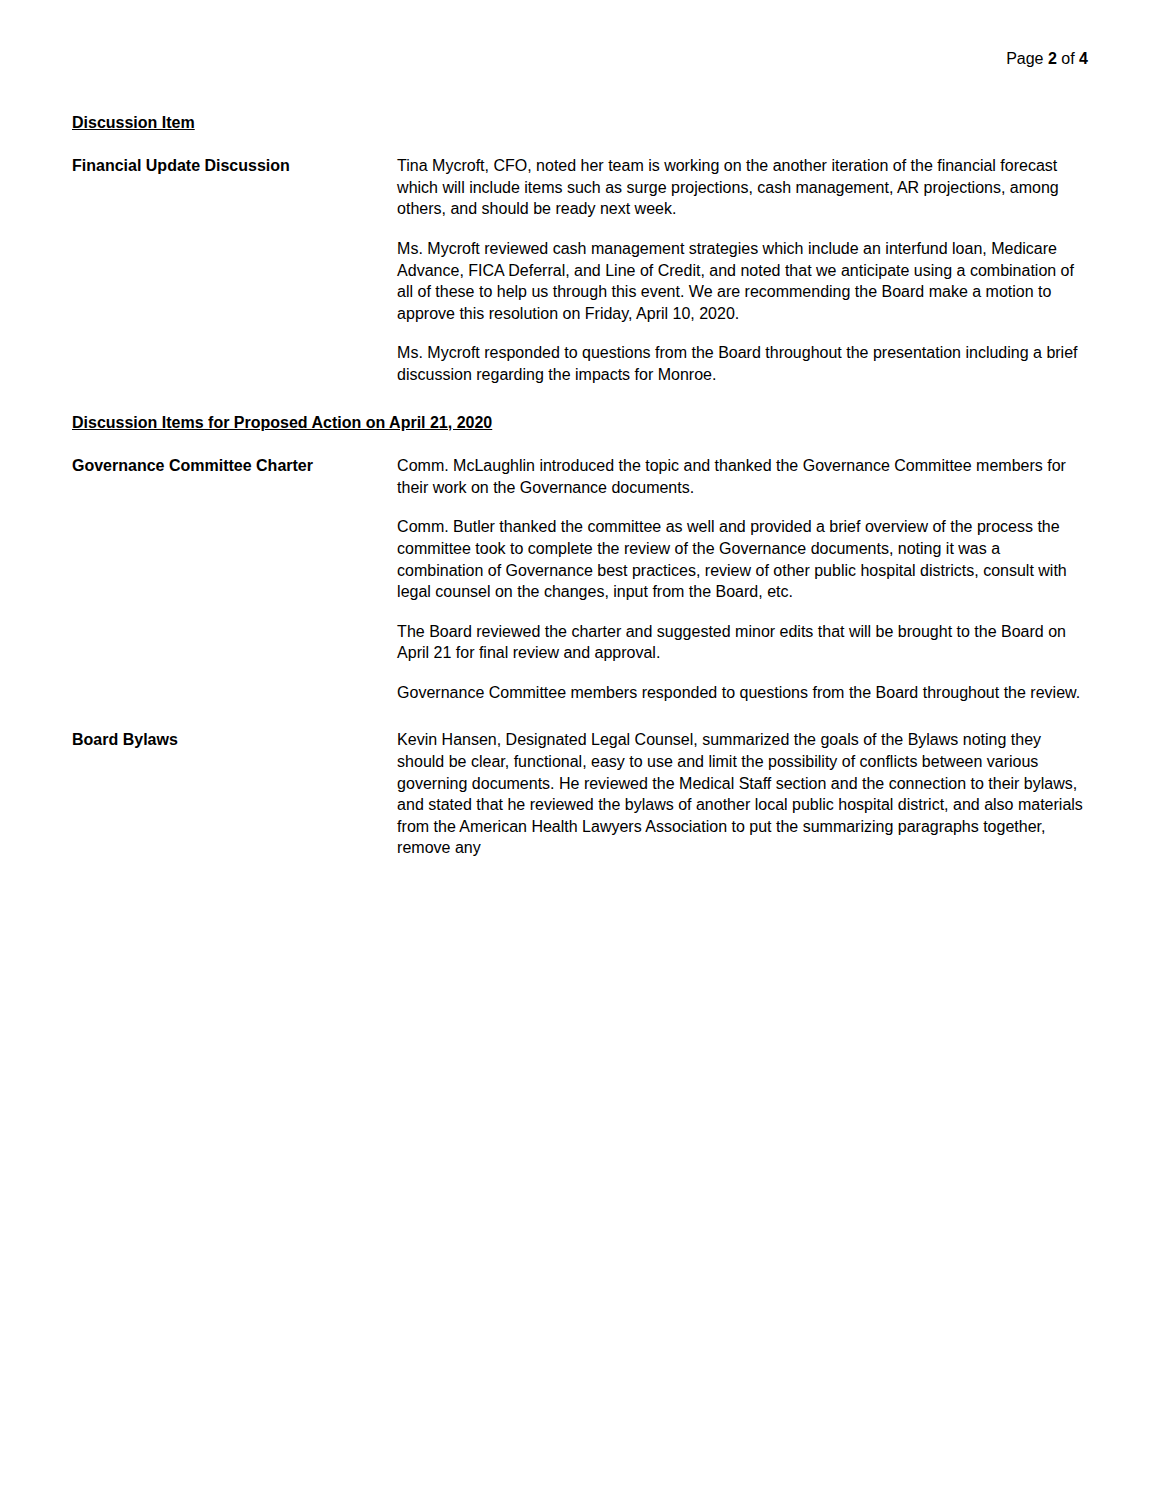Page 2 of 4
Discussion Item
| Financial Update Discussion | Tina Mycroft, CFO, noted her team is working on the another iteration of the financial forecast which will include items such as surge projections, cash management, AR projections, among others, and should be ready next week. Ms. Mycroft reviewed cash management strategies which include an interfund loan, Medicare Advance, FICA Deferral, and Line of Credit, and noted that we anticipate using a combination of all of these to help us through this event. We are recommending the Board make a motion to approve this resolution on Friday, April 10, 2020. Ms. Mycroft responded to questions from the Board throughout the presentation including a brief discussion regarding the impacts for Monroe. |
Discussion Items for Proposed Action on April 21, 2020
| Governance Committee Charter | Comm. McLaughlin introduced the topic and thanked the Governance Committee members for their work on the Governance documents. Comm. Butler thanked the committee as well and provided a brief overview of the process the committee took to complete the review of the Governance documents, noting it was a combination of Governance best practices, review of other public hospital districts, consult with legal counsel on the changes, input from the Board, etc. The Board reviewed the charter and suggested minor edits that will be brought to the Board on April 21 for final review and approval. Governance Committee members responded to questions from the Board throughout the review. |
| Board Bylaws | Kevin Hansen, Designated Legal Counsel, summarized the goals of the Bylaws noting they should be clear, functional, easy to use and limit the possibility of conflicts between various governing documents. He reviewed the Medical Staff section and the connection to their bylaws, and stated that he reviewed the bylaws of another local public hospital district, and also materials from the American Health Lawyers Association to put the summarizing paragraphs together, remove any |